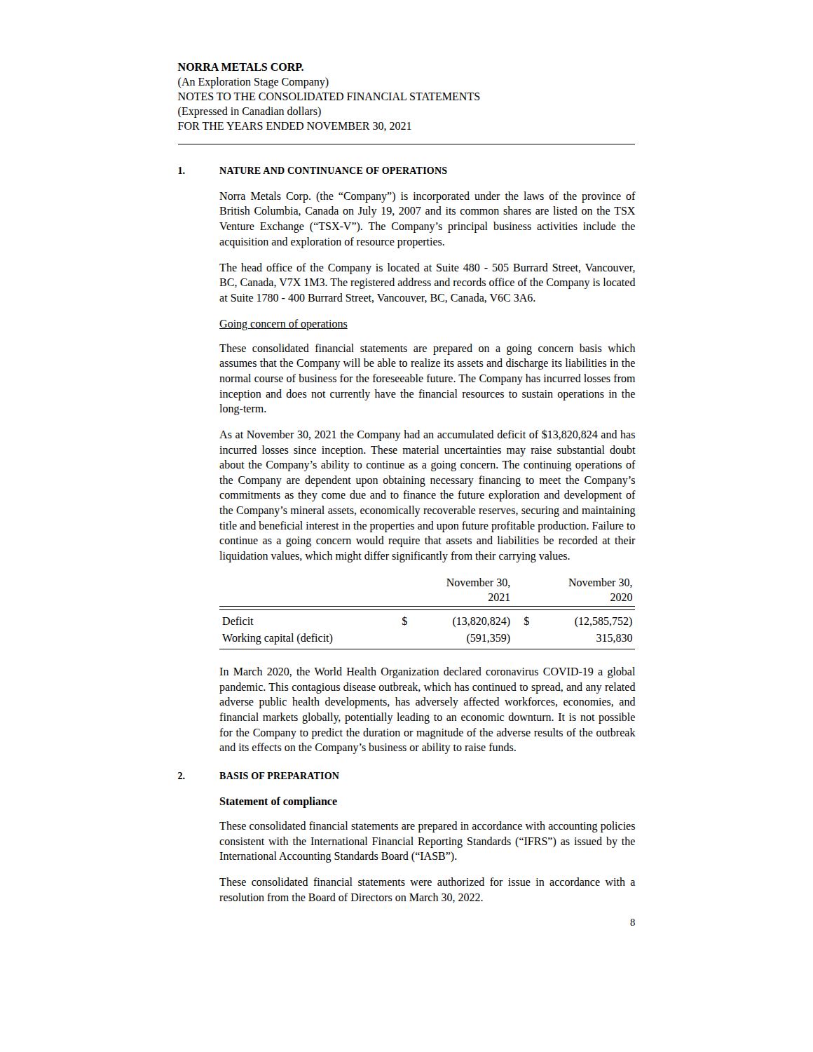Norra Metals Corp.
(An Exploration Stage Company)
NOTES TO THE CONSOLIDATED FINANCIAL STATEMENTS
(Expressed in Canadian dollars)
FOR THE YEARS ENDED NOVEMBER 30, 2021
1.
NATURE AND CONTINUANCE OF OPERATIONS
Norra Metals Corp. (the “Company”) is incorporated under the laws of the province of British Columbia, Canada on July 19, 2007 and its common shares are listed on the TSX Venture Exchange (“TSX-V”). The Company’s principal business activities include the acquisition and exploration of resource properties.
The head office of the Company is located at Suite 480 - 505 Burrard Street, Vancouver, BC, Canada, V7X 1M3. The registered address and records office of the Company is located at Suite 1780 - 400 Burrard Street, Vancouver, BC, Canada, V6C 3A6.
Going concern of operations
These consolidated financial statements are prepared on a going concern basis which assumes that the Company will be able to realize its assets and discharge its liabilities in the normal course of business for the foreseeable future. The Company has incurred losses from inception and does not currently have the financial resources to sustain operations in the long-term.
As at November 30, 2021 the Company had an accumulated deficit of $13,820,824 and has incurred losses since inception. These material uncertainties may raise substantial doubt about the Company’s ability to continue as a going concern. The continuing operations of the Company are dependent upon obtaining necessary financing to meet the Company’s commitments as they come due and to finance the future exploration and development of the Company’s mineral assets, economically recoverable reserves, securing and maintaining title and beneficial interest in the properties and upon future profitable production. Failure to continue as a going concern would require that assets and liabilities be recorded at their liquidation values, which might differ significantly from their carrying values.
| | | November 30, 2021 | | November 30, 2020 |
| --- | --- | --- | --- | --- |
| Deficit | $ | (13,820,824) | $ | (12,585,752) |
| Working capital (deficit) | | (591,359) | | 315,830 |
In March 2020, the World Health Organization declared coronavirus COVID-19 a global pandemic. This contagious disease outbreak, which has continued to spread, and any related adverse public health developments, has adversely affected workforces, economies, and financial markets globally, potentially leading to an economic downturn. It is not possible for the Company to predict the duration or magnitude of the adverse results of the outbreak and its effects on the Company’s business or ability to raise funds.
2.
BASIS OF PREPARATION
Statement of compliance
These consolidated financial statements are prepared in accordance with accounting policies consistent with the International Financial Reporting Standards (“IFRS”) as issued by the International Accounting Standards Board (“IASB”).
These consolidated financial statements were authorized for issue in accordance with a resolution from the Board of Directors on March 30, 2022.
8